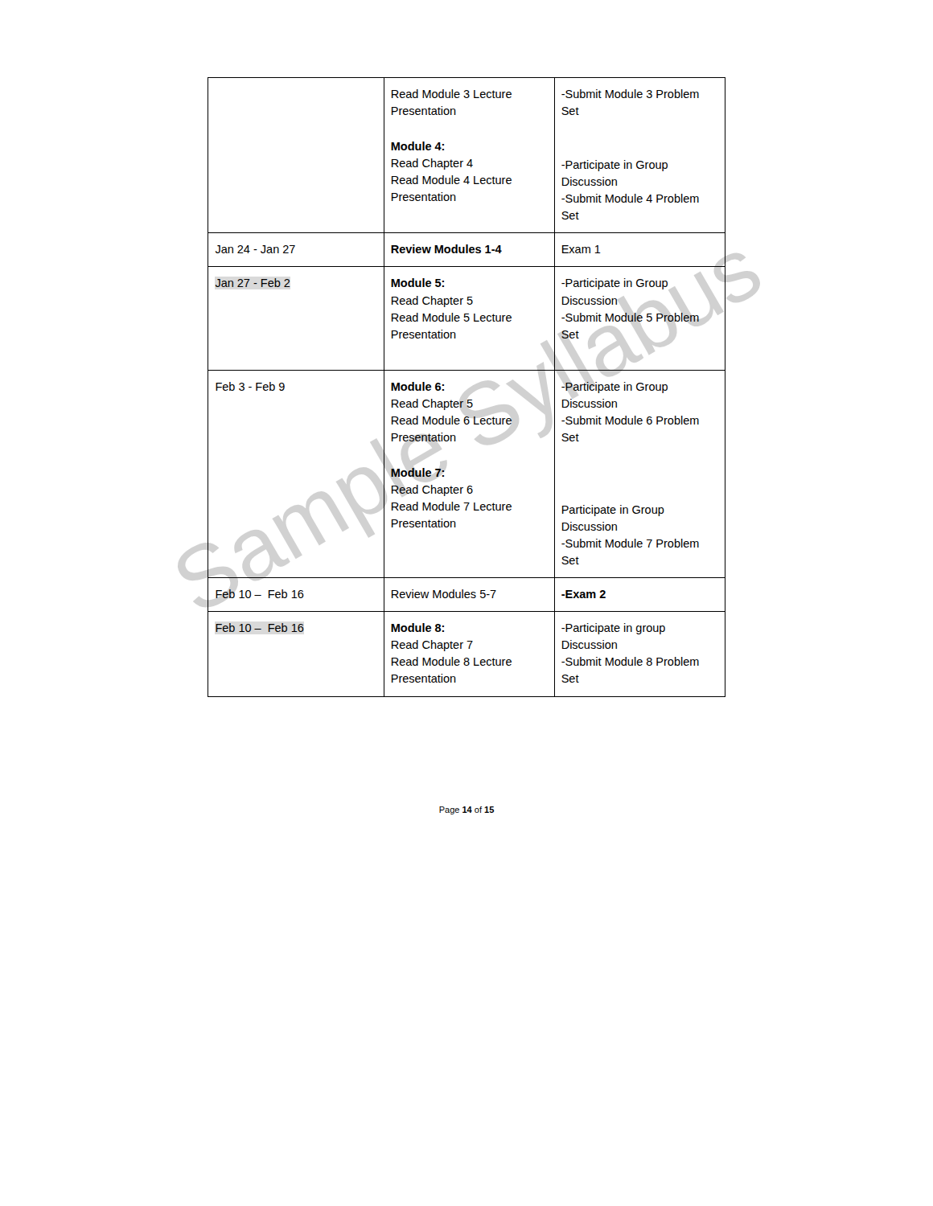Sample Syllabus
| | Read Module 3 Lecture Presentation Module 4: Read Chapter 4 Read Module 4 Lecture Presentation | -Submit Module 3 Problem Set -Participate in Group Discussion -Submit Module 4 Problem Set |
| Jan 24 - Jan 27 | Review Modules 1-4 | Exam 1 |
| Jan 27 - Feb 2 | Module 5: Read Chapter 5 Read Module 5 Lecture Presentation | -Participate in Group Discussion -Submit Module 5 Problem Set |
| Feb 3 - Feb 9 | Module 6: Read Chapter 5 Read Module 6 Lecture Presentation Module 7: Read Chapter 6 Read Module 7 Lecture Presentation | -Participate in Group Discussion -Submit Module 6 Problem Set Participate in Group Discussion -Submit Module 7 Problem Set |
| Feb 10 – Feb 16 | Review Modules 5-7 | -Exam 2 |
| Feb 10 – Feb 16 | Module 8: Read Chapter 7 Read Module 8 Lecture Presentation | -Participate in group Discussion -Submit Module 8 Problem Set |
Page 14 of 15